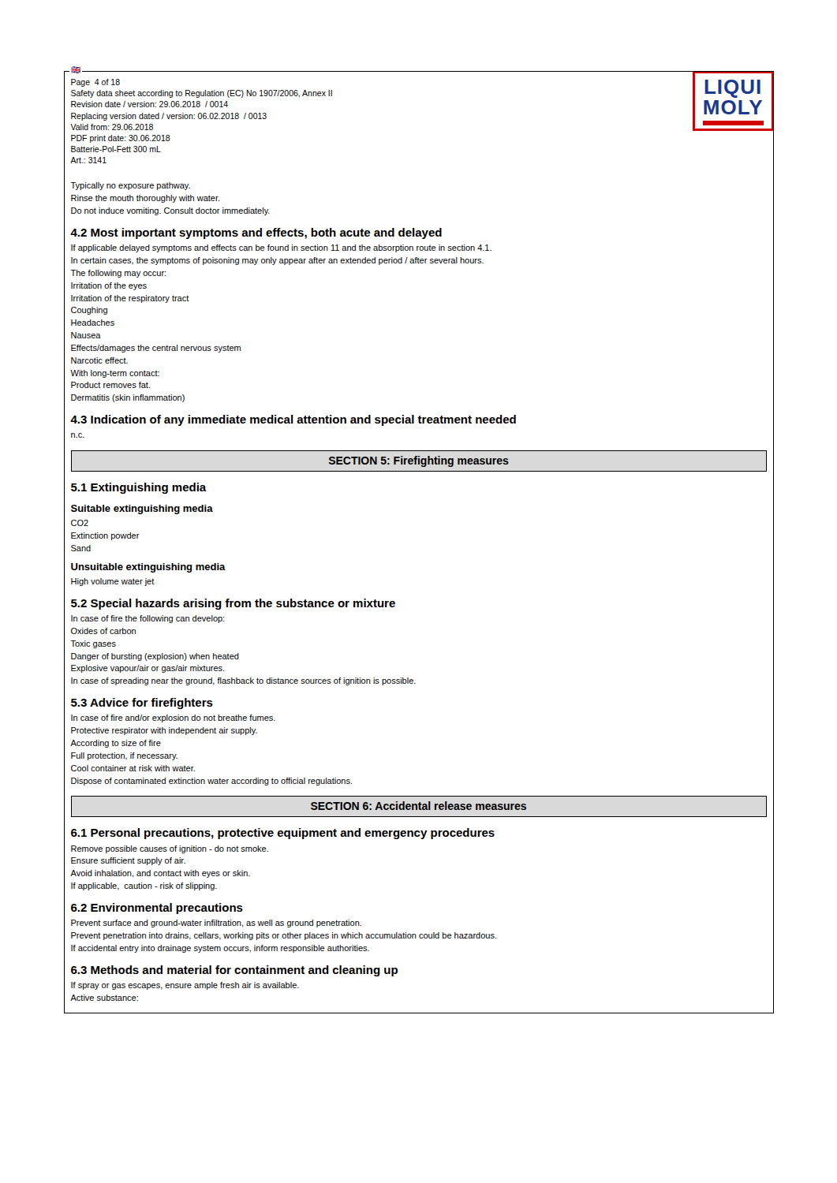LIQUI
MOLY
🇬🇧
Page 4 of 18
Safety data sheet according to Regulation (EC) No 1907/2006, Annex II
Revision date / version: 29.06.2018 / 0014
Replacing version dated / version: 06.02.2018 / 0013
Valid from: 29.06.2018
PDF print date: 30.06.2018
Batterie-Pol-Fett 300 mL
Art.: 3141
Typically no exposure pathway.
Rinse the mouth thoroughly with water.
Do not induce vomiting. Consult doctor immediately.
4.2 Most important symptoms and effects, both acute and delayed
If applicable delayed symptoms and effects can be found in section 11 and the absorption route in section 4.1.
In certain cases, the symptoms of poisoning may only appear after an extended period / after several hours.
The following may occur:
Irritation of the eyes
Irritation of the respiratory tract
Coughing
Headaches
Nausea
Effects/damages the central nervous system
Narcotic effect.
With long-term contact:
Product removes fat.
Dermatitis (skin inflammation)
4.3 Indication of any immediate medical attention and special treatment needed
n.c.
SECTION 5: Firefighting measures
5.1 Extinguishing media
Suitable extinguishing media
CO2
Extinction powder
Sand
Unsuitable extinguishing media
High volume water jet
5.2 Special hazards arising from the substance or mixture
In case of fire the following can develop:
Oxides of carbon
Toxic gases
Danger of bursting (explosion) when heated
Explosive vapour/air or gas/air mixtures.
In case of spreading near the ground, flashback to distance sources of ignition is possible.
5.3 Advice for firefighters
In case of fire and/or explosion do not breathe fumes.
Protective respirator with independent air supply.
According to size of fire
Full protection, if necessary.
Cool container at risk with water.
Dispose of contaminated extinction water according to official regulations.
SECTION 6: Accidental release measures
6.1 Personal precautions, protective equipment and emergency procedures
Remove possible causes of ignition - do not smoke.
Ensure sufficient supply of air.
Avoid inhalation, and contact with eyes or skin.
If applicable, caution - risk of slipping.
6.2 Environmental precautions
Prevent surface and ground-water infiltration, as well as ground penetration.
Prevent penetration into drains, cellars, working pits or other places in which accumulation could be hazardous.
If accidental entry into drainage system occurs, inform responsible authorities.
6.3 Methods and material for containment and cleaning up
If spray or gas escapes, ensure ample fresh air is available.
Active substance: